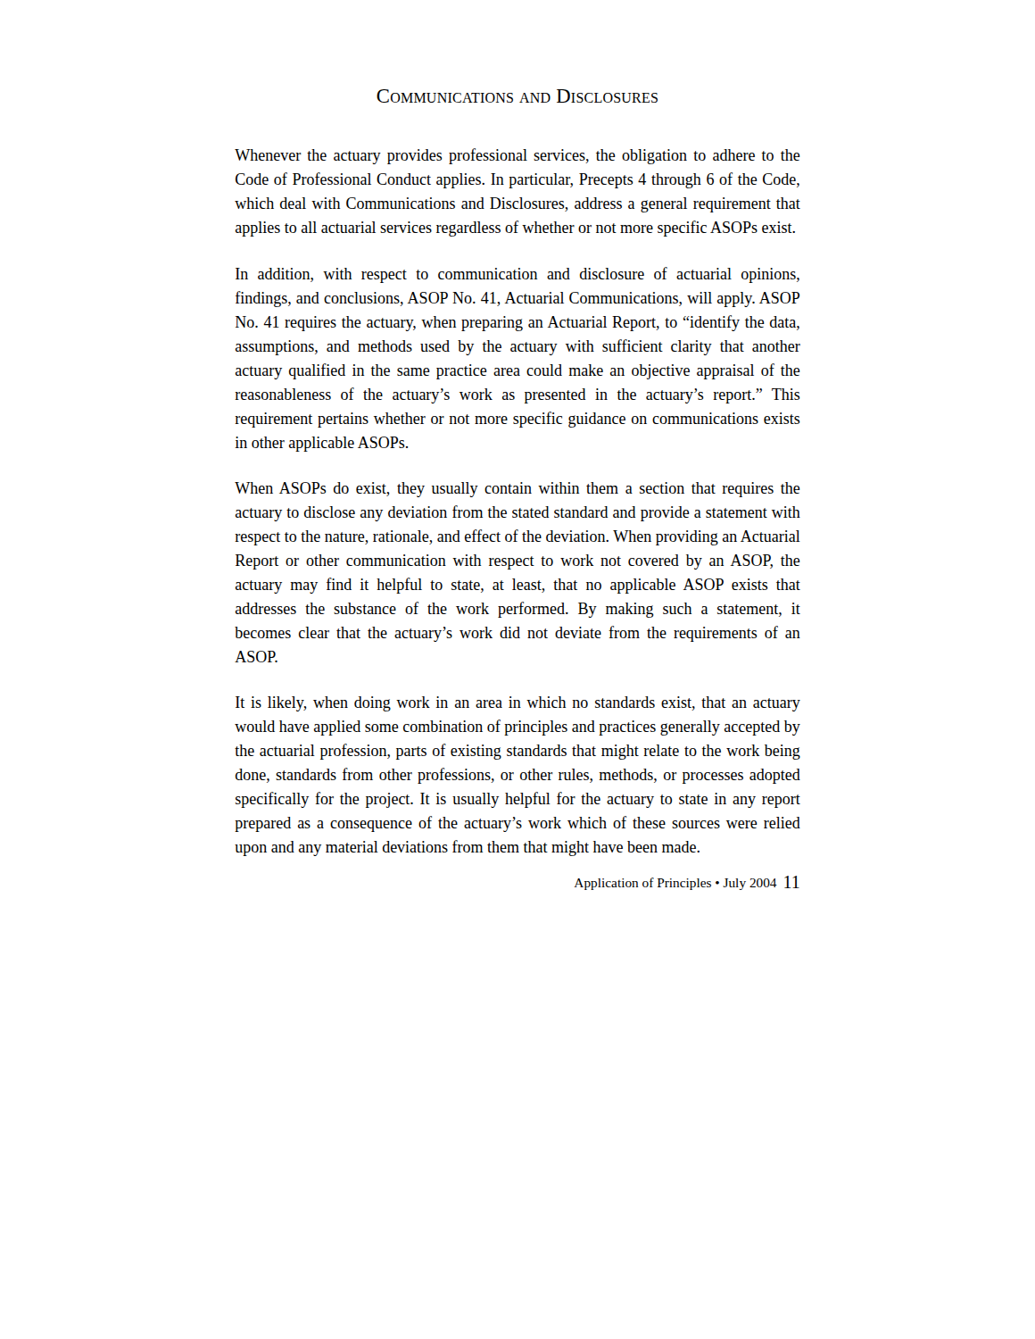Communications and Disclosures
Whenever the actuary provides professional services, the obligation to adhere to the Code of Professional Conduct applies. In particular, Precepts 4 through 6 of the Code, which deal with Communications and Disclosures, address a general requirement that applies to all actuarial services regardless of whether or not more specific ASOPs exist.
In addition, with respect to communication and disclosure of actuarial opinions, findings, and conclusions, ASOP No. 41, Actuarial Communications, will apply. ASOP No. 41 requires the actuary, when preparing an Actuarial Report, to “identify the data, assumptions, and methods used by the actuary with sufficient clarity that another actuary qualified in the same practice area could make an objective appraisal of the reasonableness of the actuary’s work as presented in the actuary’s report.” This requirement pertains whether or not more specific guidance on communications exists in other applicable ASOPs.
When ASOPs do exist, they usually contain within them a section that requires the actuary to disclose any deviation from the stated standard and provide a statement with respect to the nature, rationale, and effect of the deviation. When providing an Actuarial Report or other communication with respect to work not covered by an ASOP, the actuary may find it helpful to state, at least, that no applicable ASOP exists that addresses the substance of the work performed. By making such a statement, it becomes clear that the actuary’s work did not deviate from the requirements of an ASOP.
It is likely, when doing work in an area in which no standards exist, that an actuary would have applied some combination of principles and practices generally accepted by the actuarial profession, parts of existing standards that might relate to the work being done, standards from other professions, or other rules, methods, or processes adopted specifically for the project. It is usually helpful for the actuary to state in any report prepared as a consequence of the actuary’s work which of these sources were relied upon and any material deviations from them that might have been made.
Application of Principles • July 200411